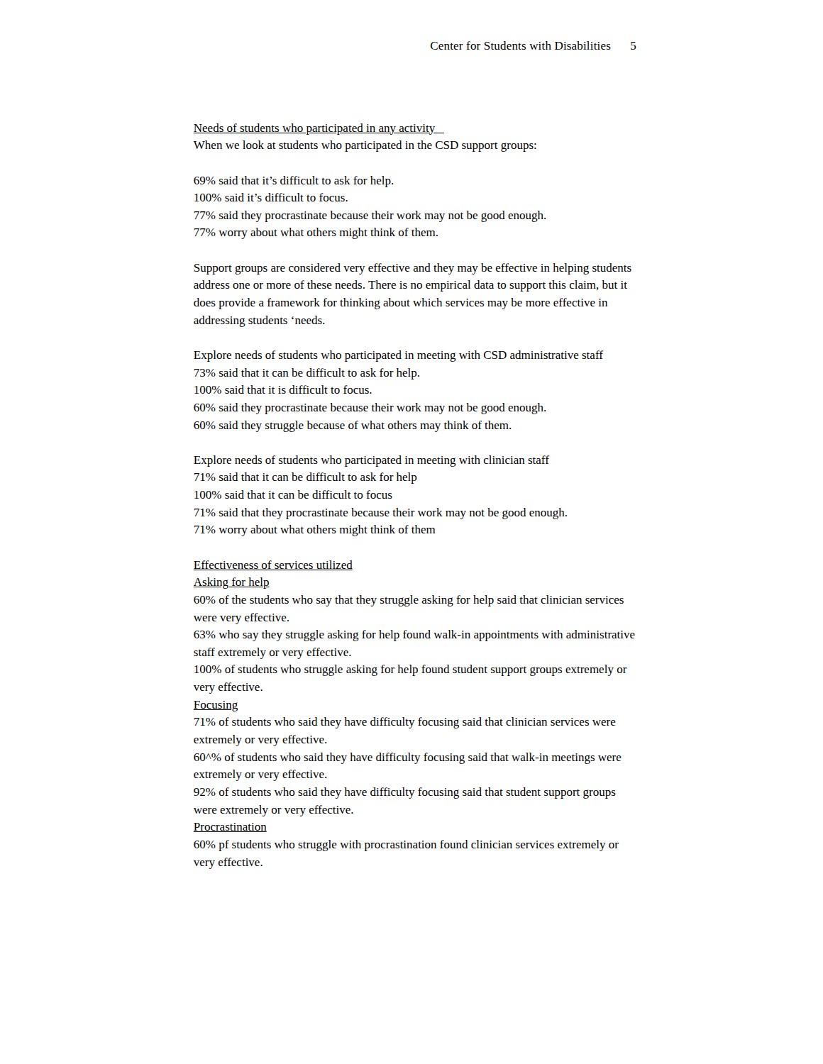Center for Students with Disabilities5
Needs of students who participated in any activity
When we look at students who participated in the CSD support groups:
69% said that it’s difficult to ask for help.
100% said it’s difficult to focus.
77% said they procrastinate because their work may not be good enough.
77% worry about what others might think of them.
Support groups are considered very effective and they may be effective in helping students address one or more of these needs. There is no empirical data to support this claim, but it does provide a framework for thinking about which services may be more effective in addressing students ‘needs.
Explore needs of students who participated in meeting with CSD administrative staff
73% said that it can be difficult to ask for help.
100% said that it is difficult to focus.
60% said they procrastinate because their work may not be good enough.
60% said they struggle because of what others may think of them.
Explore needs of students who participated in meeting with clinician staff
71% said that it can be difficult to ask for help
100% said that it can be difficult to focus
71% said that they procrastinate because their work may not be good enough.
71% worry about what others might think of them
Effectiveness of services utilized
Asking for help
60% of the students who say that they struggle asking for help said that clinician services were very effective.
63% who say they struggle asking for help found walk-in appointments with administrative staff extremely or very effective.
100% of students who struggle asking for help found student support groups extremely or very effective.
Focusing
71% of students who said they have difficulty focusing said that clinician services were extremely or very effective.
60^% of students who said they have difficulty focusing said that walk-in meetings were extremely or very effective.
92% of students who said they have difficulty focusing said that student support groups were extremely or very effective.
Procrastination
60% pf students who struggle with procrastination found clinician services extremely or very effective.